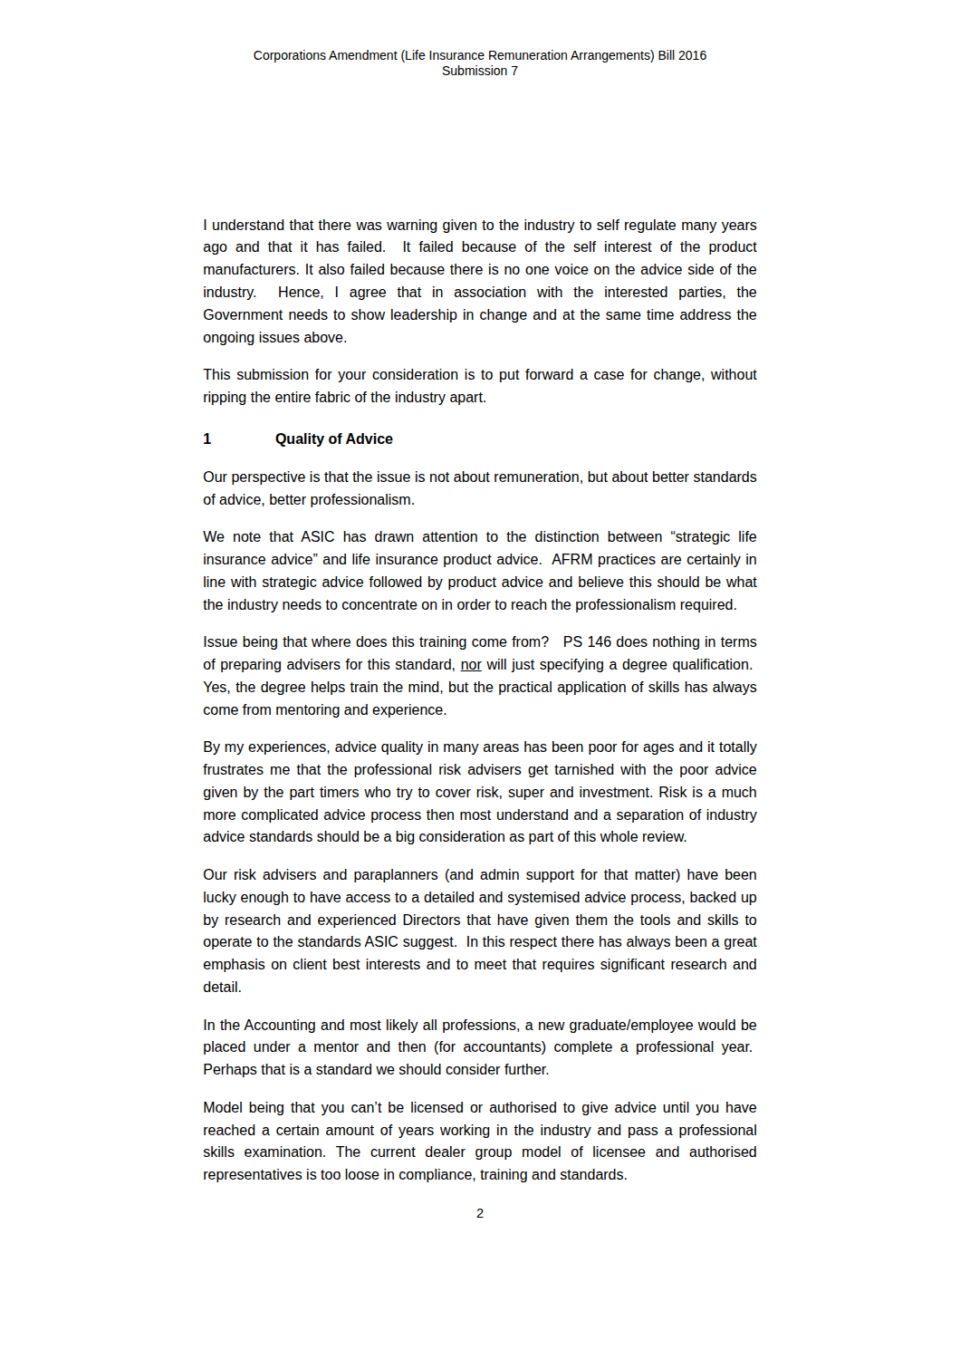Corporations Amendment (Life Insurance Remuneration Arrangements) Bill 2016 Submission 7
I understand that there was warning given to the industry to self regulate many years ago and that it has failed. It failed because of the self interest of the product manufacturers. It also failed because there is no one voice on the advice side of the industry. Hence, I agree that in association with the interested parties, the Government needs to show leadership in change and at the same time address the ongoing issues above.
This submission for your consideration is to put forward a case for change, without ripping the entire fabric of the industry apart.
1 Quality of Advice
Our perspective is that the issue is not about remuneration, but about better standards of advice, better professionalism.
We note that ASIC has drawn attention to the distinction between “strategic life insurance advice” and life insurance product advice. AFRM practices are certainly in line with strategic advice followed by product advice and believe this should be what the industry needs to concentrate on in order to reach the professionalism required.
Issue being that where does this training come from? PS 146 does nothing in terms of preparing advisers for this standard, nor will just specifying a degree qualification. Yes, the degree helps train the mind, but the practical application of skills has always come from mentoring and experience.
By my experiences, advice quality in many areas has been poor for ages and it totally frustrates me that the professional risk advisers get tarnished with the poor advice given by the part timers who try to cover risk, super and investment. Risk is a much more complicated advice process then most understand and a separation of industry advice standards should be a big consideration as part of this whole review.
Our risk advisers and paraplanners (and admin support for that matter) have been lucky enough to have access to a detailed and systemised advice process, backed up by research and experienced Directors that have given them the tools and skills to operate to the standards ASIC suggest. In this respect there has always been a great emphasis on client best interests and to meet that requires significant research and detail.
In the Accounting and most likely all professions, a new graduate/employee would be placed under a mentor and then (for accountants) complete a professional year. Perhaps that is a standard we should consider further.
Model being that you can’t be licensed or authorised to give advice until you have reached a certain amount of years working in the industry and pass a professional skills examination. The current dealer group model of licensee and authorised representatives is too loose in compliance, training and standards.
2